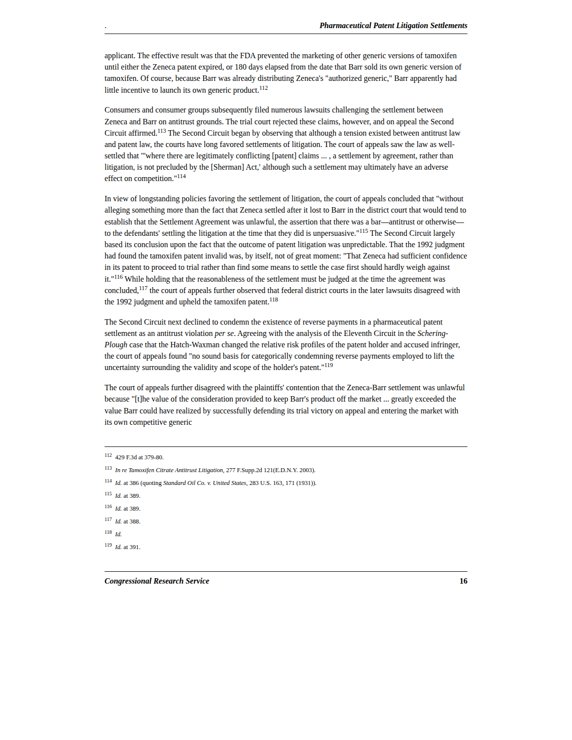. Pharmaceutical Patent Litigation Settlements
applicant. The effective result was that the FDA prevented the marketing of other generic versions of tamoxifen until either the Zeneca patent expired, or 180 days elapsed from the date that Barr sold its own generic version of tamoxifen. Of course, because Barr was already distributing Zeneca's "authorized generic," Barr apparently had little incentive to launch its own generic product.112
Consumers and consumer groups subsequently filed numerous lawsuits challenging the settlement between Zeneca and Barr on antitrust grounds. The trial court rejected these claims, however, and on appeal the Second Circuit affirmed.113 The Second Circuit began by observing that although a tension existed between antitrust law and patent law, the courts have long favored settlements of litigation. The court of appeals saw the law as well-settled that "'where there are legitimately conflicting [patent] claims ... , a settlement by agreement, rather than litigation, is not precluded by the [Sherman] Act,' although such a settlement may ultimately have an adverse effect on competition."114
In view of longstanding policies favoring the settlement of litigation, the court of appeals concluded that "without alleging something more than the fact that Zeneca settled after it lost to Barr in the district court that would tend to establish that the Settlement Agreement was unlawful, the assertion that there was a bar—antitrust or otherwise—to the defendants' settling the litigation at the time that they did is unpersuasive."115 The Second Circuit largely based its conclusion upon the fact that the outcome of patent litigation was unpredictable. That the 1992 judgment had found the tamoxifen patent invalid was, by itself, not of great moment: "That Zeneca had sufficient confidence in its patent to proceed to trial rather than find some means to settle the case first should hardly weigh against it."116 While holding that the reasonableness of the settlement must be judged at the time the agreement was concluded,117 the court of appeals further observed that federal district courts in the later lawsuits disagreed with the 1992 judgment and upheld the tamoxifen patent.118
The Second Circuit next declined to condemn the existence of reverse payments in a pharmaceutical patent settlement as an antitrust violation per se. Agreeing with the analysis of the Eleventh Circuit in the Schering-Plough case that the Hatch-Waxman changed the relative risk profiles of the patent holder and accused infringer, the court of appeals found "no sound basis for categorically condemning reverse payments employed to lift the uncertainty surrounding the validity and scope of the holder's patent."119
The court of appeals further disagreed with the plaintiffs' contention that the Zeneca-Barr settlement was unlawful because "[t]he value of the consideration provided to keep Barr's product off the market ... greatly exceeded the value Barr could have realized by successfully defending its trial victory on appeal and entering the market with its own competitive generic
112 429 F.3d at 379-80.
113 In re Tamoxifen Citrate Antitrust Litigation, 277 F.Supp.2d 121(E.D.N.Y. 2003).
114 Id. at 386 (quoting Standard Oil Co. v. United States, 283 U.S. 163, 171 (1931)).
115 Id. at 389.
116 Id. at 389.
117 Id. at 388.
118 Id.
119 Id. at 391.
Congressional Research Service 16